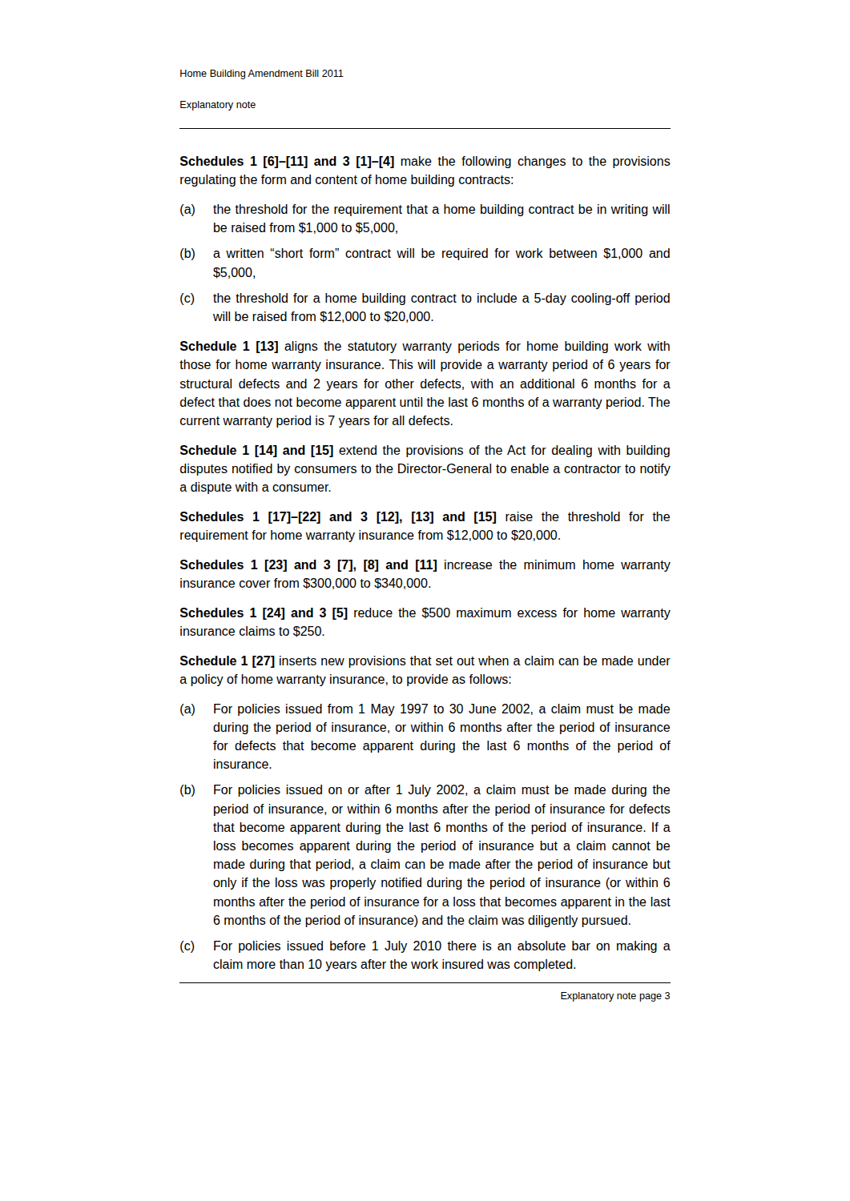Home Building Amendment Bill 2011
Explanatory note
Schedules 1 [6]–[11] and 3 [1]–[4] make the following changes to the provisions regulating the form and content of home building contracts:
(a) the threshold for the requirement that a home building contract be in writing will be raised from $1,000 to $5,000,
(b) a written “short form” contract will be required for work between $1,000 and $5,000,
(c) the threshold for a home building contract to include a 5-day cooling-off period will be raised from $12,000 to $20,000.
Schedule 1 [13] aligns the statutory warranty periods for home building work with those for home warranty insurance. This will provide a warranty period of 6 years for structural defects and 2 years for other defects, with an additional 6 months for a defect that does not become apparent until the last 6 months of a warranty period. The current warranty period is 7 years for all defects.
Schedule 1 [14] and [15] extend the provisions of the Act for dealing with building disputes notified by consumers to the Director-General to enable a contractor to notify a dispute with a consumer.
Schedules 1 [17]–[22] and 3 [12], [13] and [15] raise the threshold for the requirement for home warranty insurance from $12,000 to $20,000.
Schedules 1 [23] and 3 [7], [8] and [11] increase the minimum home warranty insurance cover from $300,000 to $340,000.
Schedules 1 [24] and 3 [5] reduce the $500 maximum excess for home warranty insurance claims to $250.
Schedule 1 [27] inserts new provisions that set out when a claim can be made under a policy of home warranty insurance, to provide as follows:
(a) For policies issued from 1 May 1997 to 30 June 2002, a claim must be made during the period of insurance, or within 6 months after the period of insurance for defects that become apparent during the last 6 months of the period of insurance.
(b) For policies issued on or after 1 July 2002, a claim must be made during the period of insurance, or within 6 months after the period of insurance for defects that become apparent during the last 6 months of the period of insurance. If a loss becomes apparent during the period of insurance but a claim cannot be made during that period, a claim can be made after the period of insurance but only if the loss was properly notified during the period of insurance (or within 6 months after the period of insurance for a loss that becomes apparent in the last 6 months of the period of insurance) and the claim was diligently pursued.
(c) For policies issued before 1 July 2010 there is an absolute bar on making a claim more than 10 years after the work insured was completed.
Explanatory note page 3